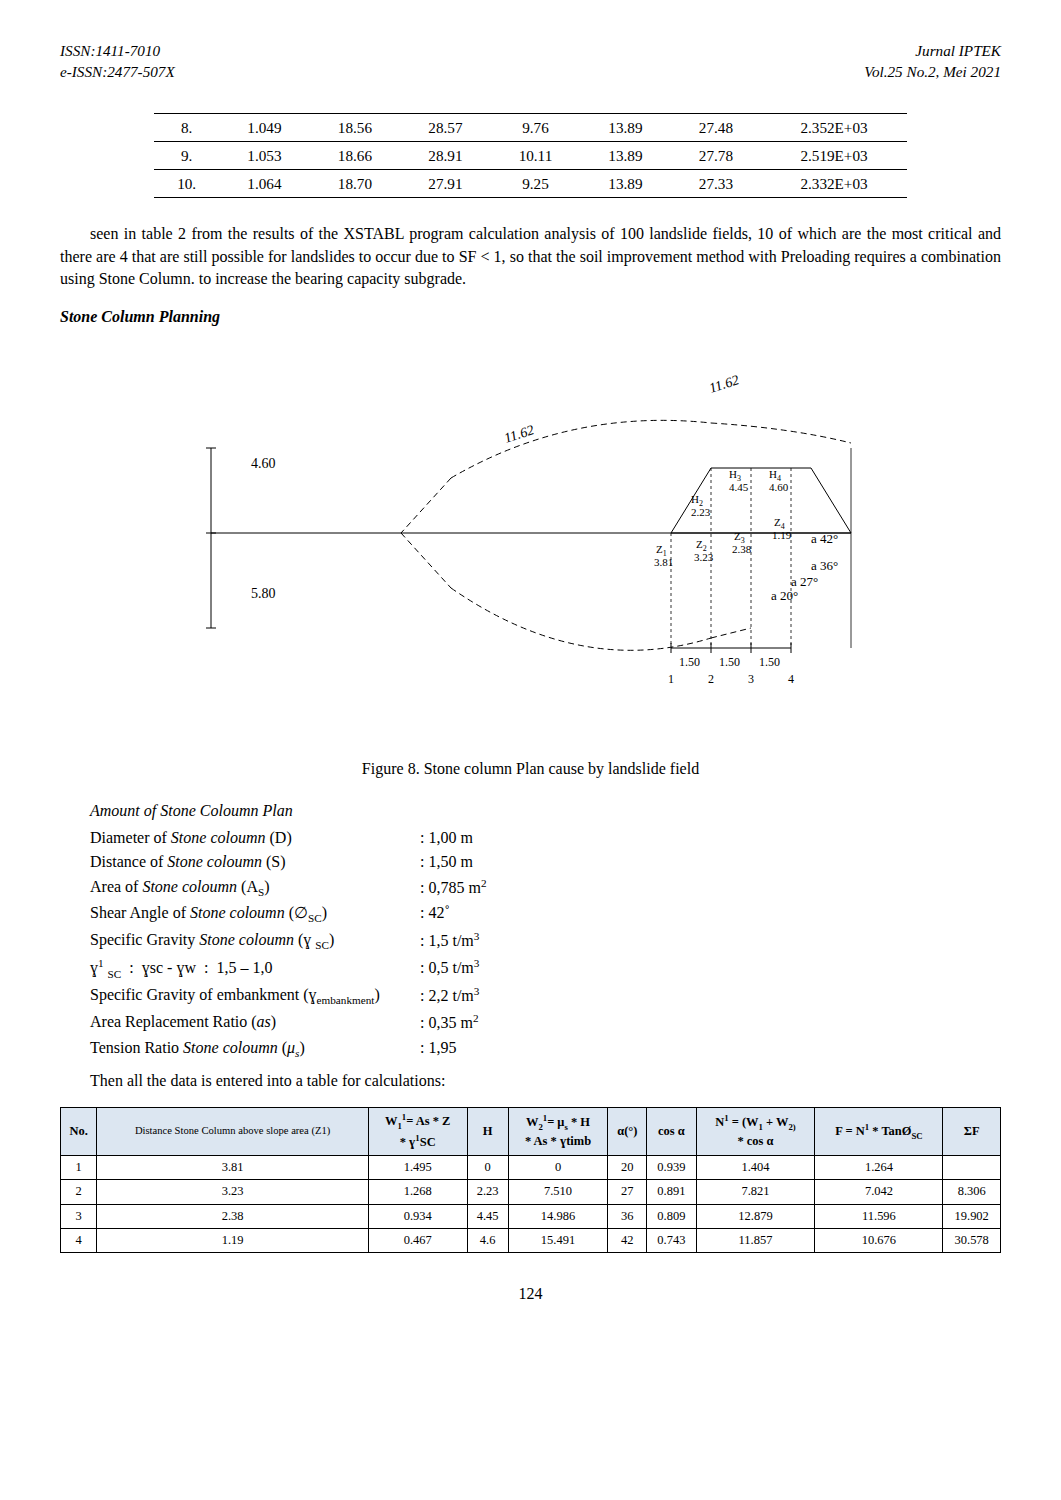ISSN:1411-7010
e-ISSN:2477-507X
Jurnal IPTEK
Vol.25 No.2, Mei 2021
| 8. | 1.049 | 18.56 | 28.57 | 9.76 | 13.89 | 27.48 | 2.352E+03 |
| 9. | 1.053 | 18.66 | 28.91 | 10.11 | 13.89 | 27.78 | 2.519E+03 |
| 10. | 1.064 | 18.70 | 27.91 | 9.25 | 13.89 | 27.33 | 2.332E+03 |
seen in table 2 from the results of the XSTABL program calculation analysis of 100 landslide fields, 10 of which are the most critical and there are 4 that are still possible for landslides to occur due to SF < 1, so that the soil improvement method with Preloading requires a combination using Stone Column. to increase the bearing capacity subgrade.
Stone Column Planning
4.60 5.80 11.62 11.62 H2 2.23 H3 4.45 H4 4.60 Z1 3.81 Z2 3.23 Z3 2.38 Z4 1.19 a 42° a 36° a 27° a 20° 1.50 1.50 1.50 1 2 3 4
Figure 8. Stone column Plan cause by landslide field
Amount of Stone Coloumn Plan
Diameter of Stone coloumn (D)
: 1,00 m
Distance of Stone coloumn (S)
: 1,50 m
Area of Stone coloumn (AS)
: 0,785 m2
Shear Angle of Stone coloumn (∅SC)
: 42˚
Specific Gravity Stone coloumn (ɣ SC)
: 1,5 t/m3
ɣ1 SC : ɣsc - ɣw : 1,5 – 1,0
: 0,5 t/m3
Specific Gravity of embankment (ɣembankment)
: 2,2 t/m3
Area Replacement Ratio (as)
: 0,35 m2
Tension Ratio Stone coloumn (μs)
: 1,95
Then all the data is entered into a table for calculations:
| No. | Distance Stone Column above slope area (Z1) | W 1 1 = As * Z * ɣ 1 SC | H | W 2 1 = μ s * H * As * ɣtimb | α(°) | cos α | N 1 = (W 1 + W 2) * cos α | F = N 1 * TanØ SC | ΣF |
| --- | --- | --- | --- | --- | --- | --- | --- | --- | --- |
| 1 | 3.81 | 1.495 | 0 | 0 | 20 | 0.939 | 1.404 | 1.264 | |
| 2 | 3.23 | 1.268 | 2.23 | 7.510 | 27 | 0.891 | 7.821 | 7.042 | 8.306 |
| 3 | 2.38 | 0.934 | 4.45 | 14.986 | 36 | 0.809 | 12.879 | 11.596 | 19.902 |
| 4 | 1.19 | 0.467 | 4.6 | 15.491 | 42 | 0.743 | 11.857 | 10.676 | 30.578 |
124